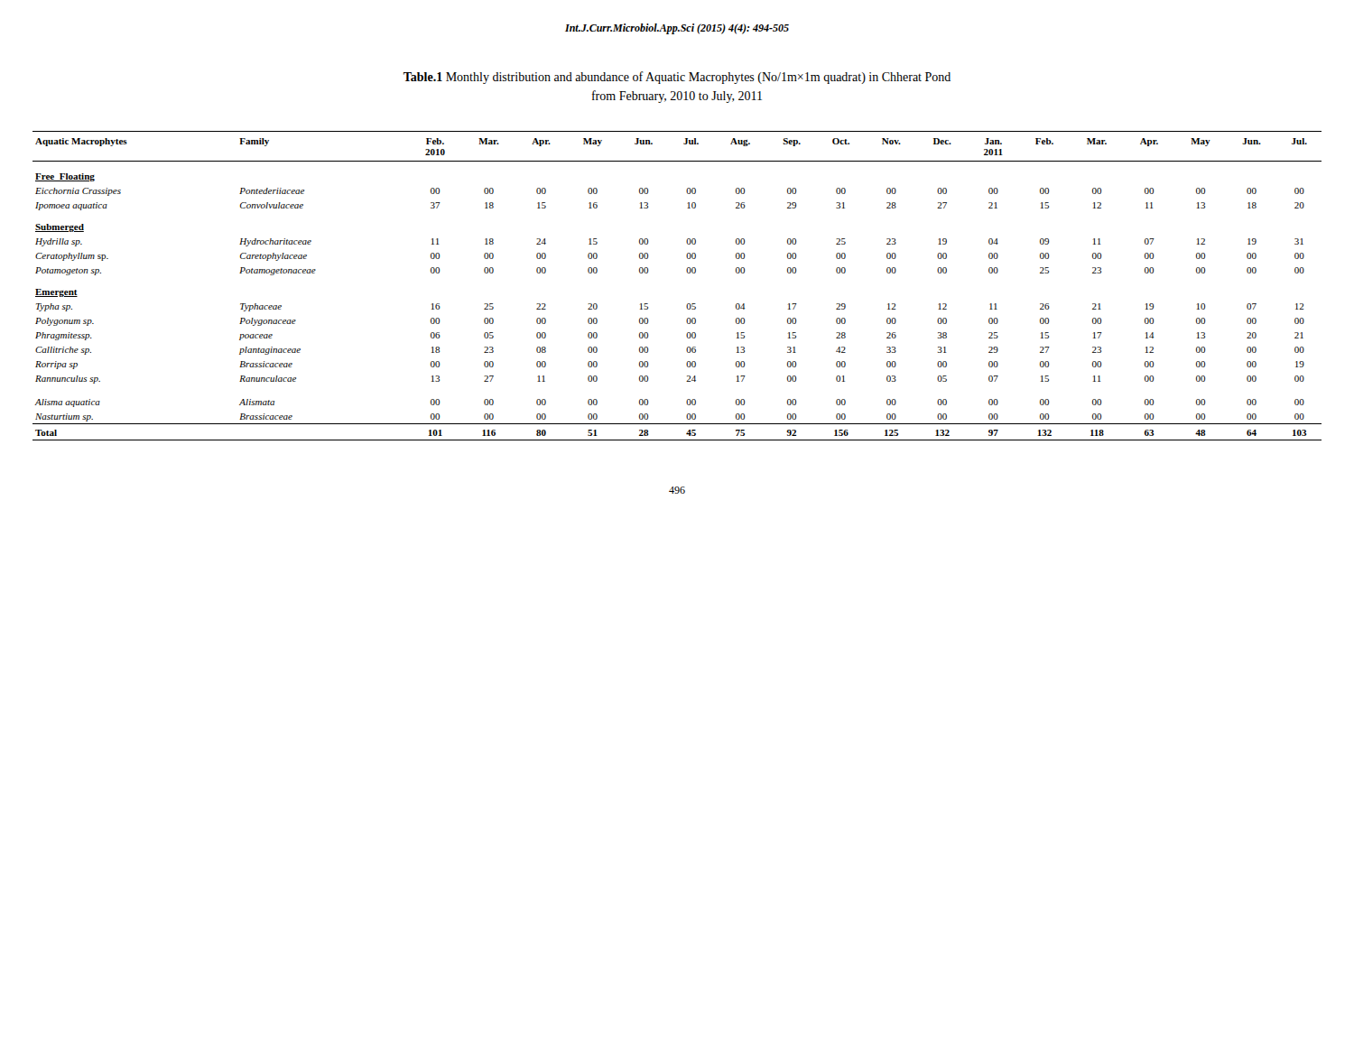Int.J.Curr.Microbiol.App.Sci (2015) 4(4): 494-505
Table.1 Monthly distribution and abundance of Aquatic Macrophytes (No/1m×1m quadrat) in Chherat Pond
from February, 2010 to July, 2011
| Aquatic Macrophytes | Family | Feb. 2010 | Mar. | Apr. | May | Jun. | Jul. | Aug. | Sep. | Oct. | Nov. | Dec. | Jan. 2011 | Feb. | Mar. | Apr. | May | Jun. | Jul. |
| --- | --- | --- | --- | --- | --- | --- | --- | --- | --- | --- | --- | --- | --- | --- | --- | --- | --- | --- | --- |
| Free Floating |
| Eicchornia Crassipes | Pontederiiaceae | 00 | 00 | 00 | 00 | 00 | 00 | 00 | 00 | 00 | 00 | 00 | 00 | 00 | 00 | 00 | 00 | 00 | 00 |
| Ipomoea aquatica | Convolvulaceae | 37 | 18 | 15 | 16 | 13 | 10 | 26 | 29 | 31 | 28 | 27 | 21 | 15 | 12 | 11 | 13 | 18 | 20 |
| Submerged |
| Hydrilla sp. | Hydrocharitaceae | 11 | 18 | 24 | 15 | 00 | 00 | 00 | 00 | 25 | 23 | 19 | 04 | 09 | 11 | 07 | 12 | 19 | 31 |
| Ceratophyllum sp. | Caretophylaceae | 00 | 00 | 00 | 00 | 00 | 00 | 00 | 00 | 00 | 00 | 00 | 00 | 00 | 00 | 00 | 00 | 00 | 00 |
| Potamogeton sp. | Potamogetonaceae | 00 | 00 | 00 | 00 | 00 | 00 | 00 | 00 | 00 | 00 | 00 | 00 | 25 | 23 | 00 | 00 | 00 | 00 |
| Emergent |
| Typha sp. | Typhaceae | 16 | 25 | 22 | 20 | 15 | 05 | 04 | 17 | 29 | 12 | 12 | 11 | 26 | 21 | 19 | 10 | 07 | 12 |
| Polygonum sp. | Polygonaceae | 00 | 00 | 00 | 00 | 00 | 00 | 00 | 00 | 00 | 00 | 00 | 00 | 00 | 00 | 00 | 00 | 00 | 00 |
| Phragmitessp. | poaceae | 06 | 05 | 00 | 00 | 00 | 00 | 15 | 15 | 28 | 26 | 38 | 25 | 15 | 17 | 14 | 13 | 20 | 21 |
| Callitriche sp. | plantaginaceae | 18 | 23 | 08 | 00 | 00 | 06 | 13 | 31 | 42 | 33 | 31 | 29 | 27 | 23 | 12 | 00 | 00 | 00 |
| Rorripa sp | Brassicaceae | 00 | 00 | 00 | 00 | 00 | 00 | 00 | 00 | 00 | 00 | 00 | 00 | 00 | 00 | 00 | 00 | 00 | 19 |
| Rannunculus sp. | Ranunculacae | 13 | 27 | 11 | 00 | 00 | 24 | 17 | 00 | 01 | 03 | 05 | 07 | 15 | 11 | 00 | 00 | 00 | 00 |
| Alisma aquatica | Alismata | 00 | 00 | 00 | 00 | 00 | 00 | 00 | 00 | 00 | 00 | 00 | 00 | 00 | 00 | 00 | 00 | 00 | 00 |
| Nasturtium sp. | Brassicaceae | 00 | 00 | 00 | 00 | 00 | 00 | 00 | 00 | 00 | 00 | 00 | 00 | 00 | 00 | 00 | 00 | 00 | 00 |
| Total | | 101 | 116 | 80 | 51 | 28 | 45 | 75 | 92 | 156 | 125 | 132 | 97 | 132 | 118 | 63 | 48 | 64 | 103 |
496